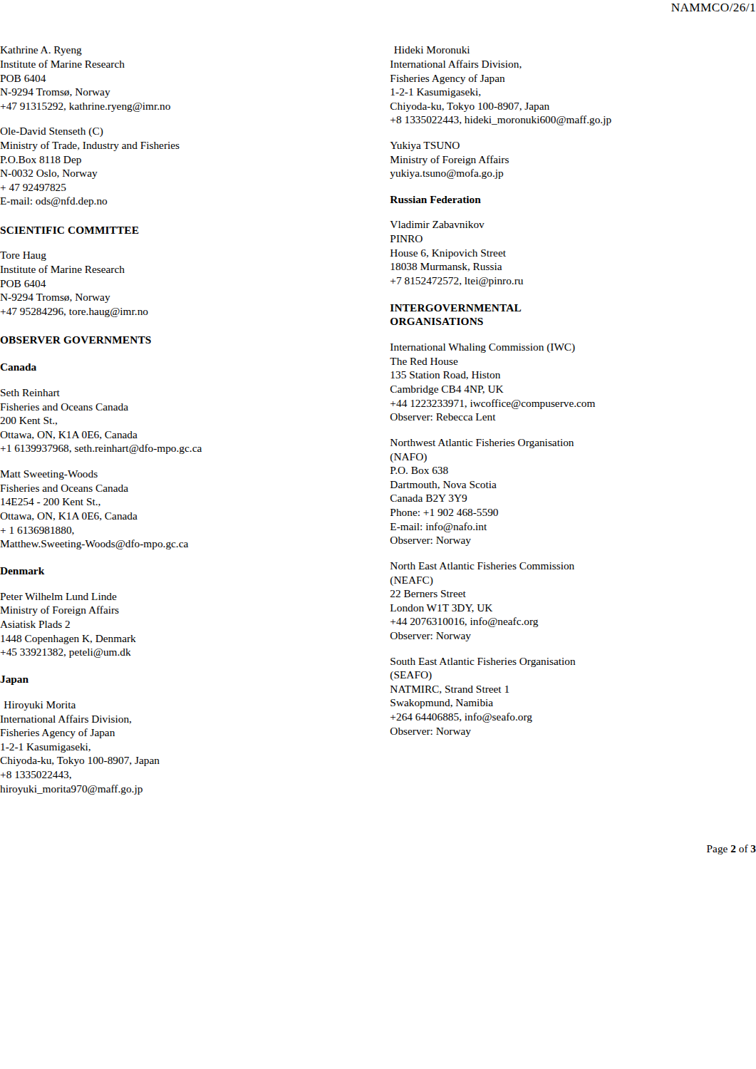NAMMCO/26/1
Kathrine A. Ryeng
Institute of Marine Research
POB 6404
N-9294 Tromsø, Norway
+47 91315292, kathrine.ryeng@imr.no
Ole-David Stenseth (C)
Ministry of Trade, Industry and Fisheries
P.O.Box 8118 Dep
N-0032 Oslo, Norway
+ 47 92497825
E-mail: ods@nfd.dep.no
SCIENTIFIC COMMITTEE
Tore Haug
Institute of Marine Research
POB 6404
N-9294 Tromsø, Norway
+47 95284296, tore.haug@imr.no
OBSERVER GOVERNMENTS
Canada
Seth Reinhart
Fisheries and Oceans Canada
200 Kent St.,
Ottawa, ON, K1A 0E6, Canada
+1 6139937968, seth.reinhart@dfo-mpo.gc.ca
Matt Sweeting-Woods
Fisheries and Oceans Canada
14E254 - 200 Kent St.,
Ottawa, ON, K1A 0E6, Canada
+ 1 6136981880,
Matthew.Sweeting-Woods@dfo-mpo.gc.ca
Denmark
Peter Wilhelm Lund Linde
Ministry of Foreign Affairs
Asiatisk Plads 2
1448 Copenhagen K, Denmark
+45 33921382, peteli@um.dk
Japan
Hiroyuki Morita
International Affairs Division,
Fisheries Agency of Japan
1-2-1 Kasumigaseki,
Chiyoda-ku, Tokyo 100-8907, Japan
+8 1335022443,
hiroyuki_morita970@maff.go.jp
Hideki Moronuki
International Affairs Division,
Fisheries Agency of Japan
1-2-1 Kasumigaseki,
Chiyoda-ku, Tokyo 100-8907, Japan
+8 1335022443, hideki_moronuki600@maff.go.jp
Yukiya TSUNO
Ministry of Foreign Affairs
yukiya.tsuno@mofa.go.jp
Russian Federation
Vladimir Zabavnikov
PINRO
House 6, Knipovich Street
18038 Murmansk, Russia
+7 8152472572, ltei@pinro.ru
INTERGOVERNMENTAL
ORGANISATIONS
International Whaling Commission (IWC)
The Red House
135 Station Road, Histon
Cambridge CB4 4NP, UK
+44 1223233971, iwcoffice@compuserve.com
Observer: Rebecca Lent
Northwest Atlantic Fisheries Organisation
(NAFO)
P.O. Box 638
Dartmouth, Nova Scotia
Canada B2Y 3Y9
Phone: +1 902 468-5590
E-mail: info@nafo.int
Observer: Norway
North East Atlantic Fisheries Commission
(NEAFC)
22 Berners Street
London W1T 3DY, UK
+44 2076310016, info@neafc.org
Observer: Norway
South East Atlantic Fisheries Organisation
(SEAFO)
NATMIRC, Strand Street 1
Swakopmund, Namibia
+264 64406885, info@seafo.org
Observer: Norway
Page 2 of 3